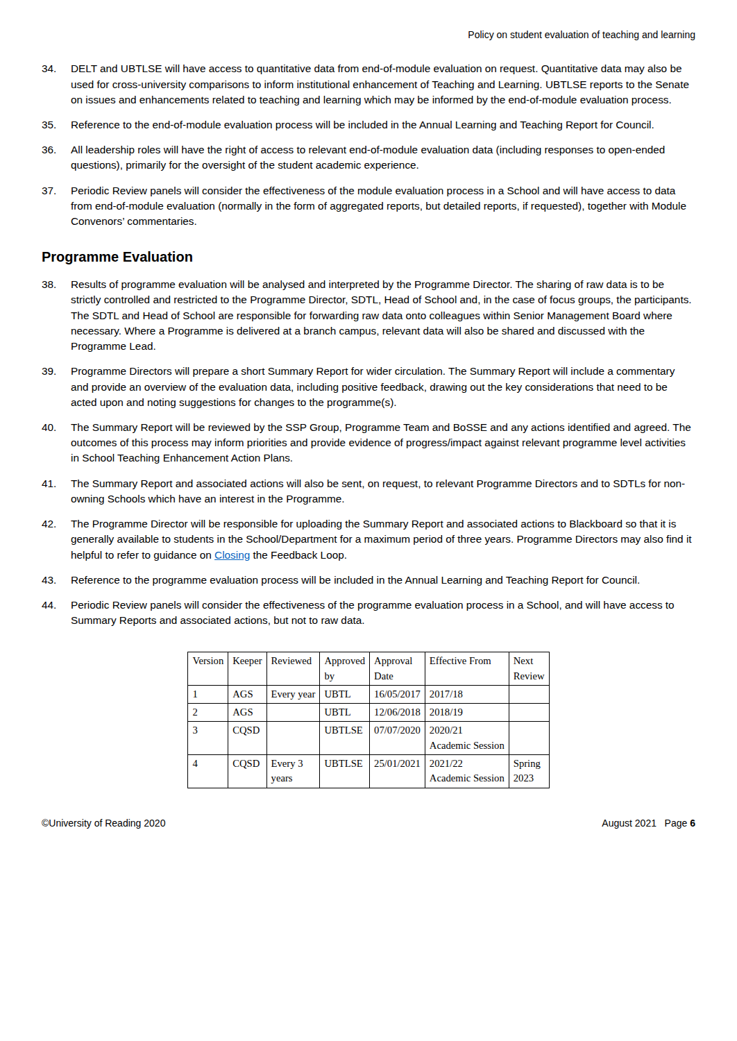Policy on student evaluation of teaching and learning
34. DELT and UBTLSE will have access to quantitative data from end-of-module evaluation on request. Quantitative data may also be used for cross-university comparisons to inform institutional enhancement of Teaching and Learning. UBTLSE reports to the Senate on issues and enhancements related to teaching and learning which may be informed by the end-of-module evaluation process.
35. Reference to the end-of-module evaluation process will be included in the Annual Learning and Teaching Report for Council.
36. All leadership roles will have the right of access to relevant end-of-module evaluation data (including responses to open-ended questions), primarily for the oversight of the student academic experience.
37. Periodic Review panels will consider the effectiveness of the module evaluation process in a School and will have access to data from end-of-module evaluation (normally in the form of aggregated reports, but detailed reports, if requested), together with Module Convenors’ commentaries.
Programme Evaluation
38. Results of programme evaluation will be analysed and interpreted by the Programme Director. The sharing of raw data is to be strictly controlled and restricted to the Programme Director, SDTL, Head of School and, in the case of focus groups, the participants. The SDTL and Head of School are responsible for forwarding raw data onto colleagues within Senior Management Board where necessary. Where a Programme is delivered at a branch campus, relevant data will also be shared and discussed with the Programme Lead.
39. Programme Directors will prepare a short Summary Report for wider circulation. The Summary Report will include a commentary and provide an overview of the evaluation data, including positive feedback, drawing out the key considerations that need to be acted upon and noting suggestions for changes to the programme(s).
40. The Summary Report will be reviewed by the SSP Group, Programme Team and BoSSE and any actions identified and agreed. The outcomes of this process may inform priorities and provide evidence of progress/impact against relevant programme level activities in School Teaching Enhancement Action Plans.
41. The Summary Report and associated actions will also be sent, on request, to relevant Programme Directors and to SDTLs for non-owning Schools which have an interest in the Programme.
42. The Programme Director will be responsible for uploading the Summary Report and associated actions to Blackboard so that it is generally available to students in the School/Department for a maximum period of three years. Programme Directors may also find it helpful to refer to guidance on Closing the Feedback Loop.
43. Reference to the programme evaluation process will be included in the Annual Learning and Teaching Report for Council.
44. Periodic Review panels will consider the effectiveness of the programme evaluation process in a School, and will have access to Summary Reports and associated actions, but not to raw data.
| Version | Keeper | Reviewed | Approved by | Approval Date | Effective From | Next Review |
| --- | --- | --- | --- | --- | --- | --- |
| 1 | AGS | Every year | UBTL | 16/05/2017 | 2017/18 | |
| 2 | AGS | | UBTL | 12/06/2018 | 2018/19 | |
| 3 | CQSD | | UBTLSE | 07/07/2020 | 2020/21 Academic Session | |
| 4 | CQSD | Every 3 years | UBTLSE | 25/01/2021 | 2021/22 Academic Session | Spring 2023 |
©University of Reading 2020
August 2021 Page 6